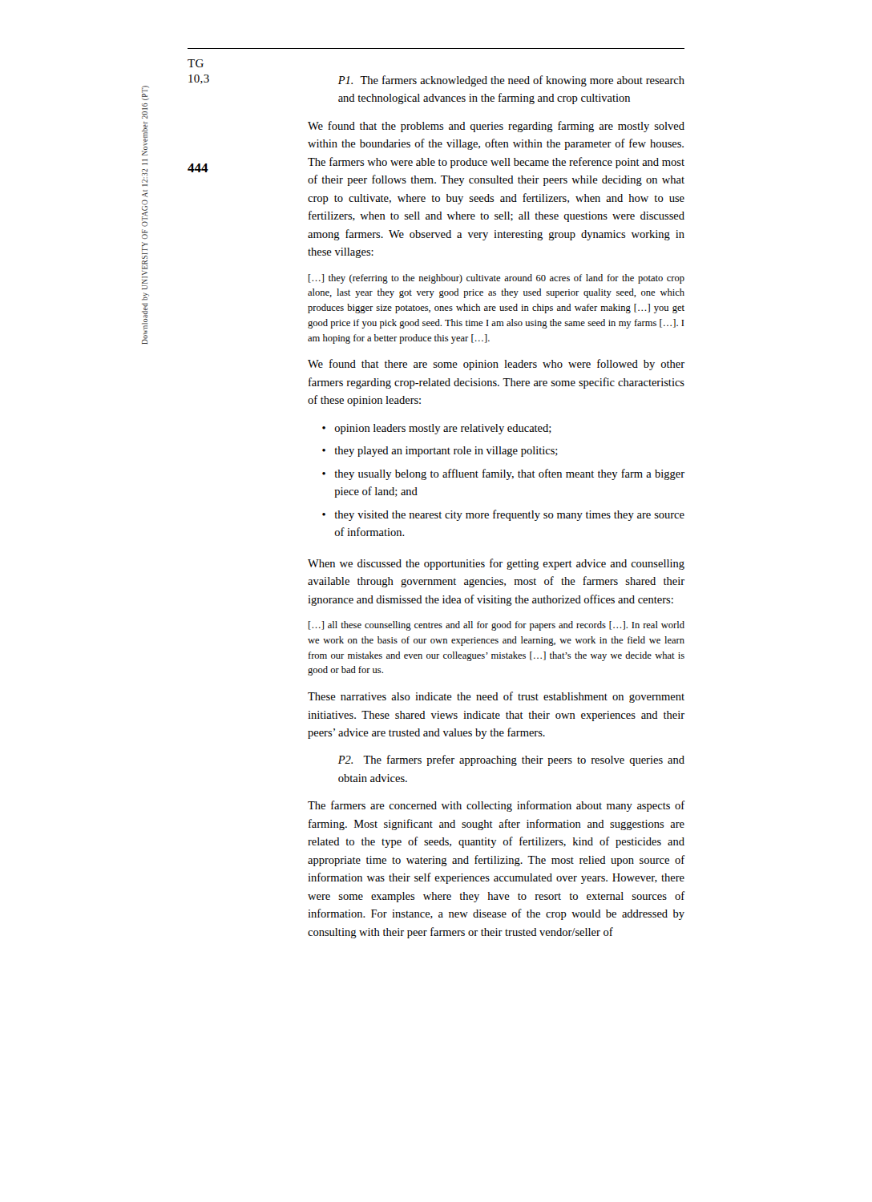TG
10,3
444
Downloaded by UNIVERSITY OF OTAGO At 12:32 11 November 2016 (PT)
P1. The farmers acknowledged the need of knowing more about research and technological advances in the farming and crop cultivation
We found that the problems and queries regarding farming are mostly solved within the boundaries of the village, often within the parameter of few houses. The farmers who were able to produce well became the reference point and most of their peer follows them. They consulted their peers while deciding on what crop to cultivate, where to buy seeds and fertilizers, when and how to use fertilizers, when to sell and where to sell; all these questions were discussed among farmers. We observed a very interesting group dynamics working in these villages:
[…] they (referring to the neighbour) cultivate around 60 acres of land for the potato crop alone, last year they got very good price as they used superior quality seed, one which produces bigger size potatoes, ones which are used in chips and wafer making […] you get good price if you pick good seed. This time I am also using the same seed in my farms […]. I am hoping for a better produce this year […].
We found that there are some opinion leaders who were followed by other farmers regarding crop-related decisions. There are some specific characteristics of these opinion leaders:
opinion leaders mostly are relatively educated;
they played an important role in village politics;
they usually belong to affluent family, that often meant they farm a bigger piece of land; and
they visited the nearest city more frequently so many times they are source of information.
When we discussed the opportunities for getting expert advice and counselling available through government agencies, most of the farmers shared their ignorance and dismissed the idea of visiting the authorized offices and centers:
[…] all these counselling centres and all for good for papers and records […]. In real world we work on the basis of our own experiences and learning, we work in the field we learn from our mistakes and even our colleagues’ mistakes […] that’s the way we decide what is good or bad for us.
These narratives also indicate the need of trust establishment on government initiatives. These shared views indicate that their own experiences and their peers’ advice are trusted and values by the farmers.
P2. The farmers prefer approaching their peers to resolve queries and obtain advices.
The farmers are concerned with collecting information about many aspects of farming. Most significant and sought after information and suggestions are related to the type of seeds, quantity of fertilizers, kind of pesticides and appropriate time to watering and fertilizing. The most relied upon source of information was their self experiences accumulated over years. However, there were some examples where they have to resort to external sources of information. For instance, a new disease of the crop would be addressed by consulting with their peer farmers or their trusted vendor/seller of